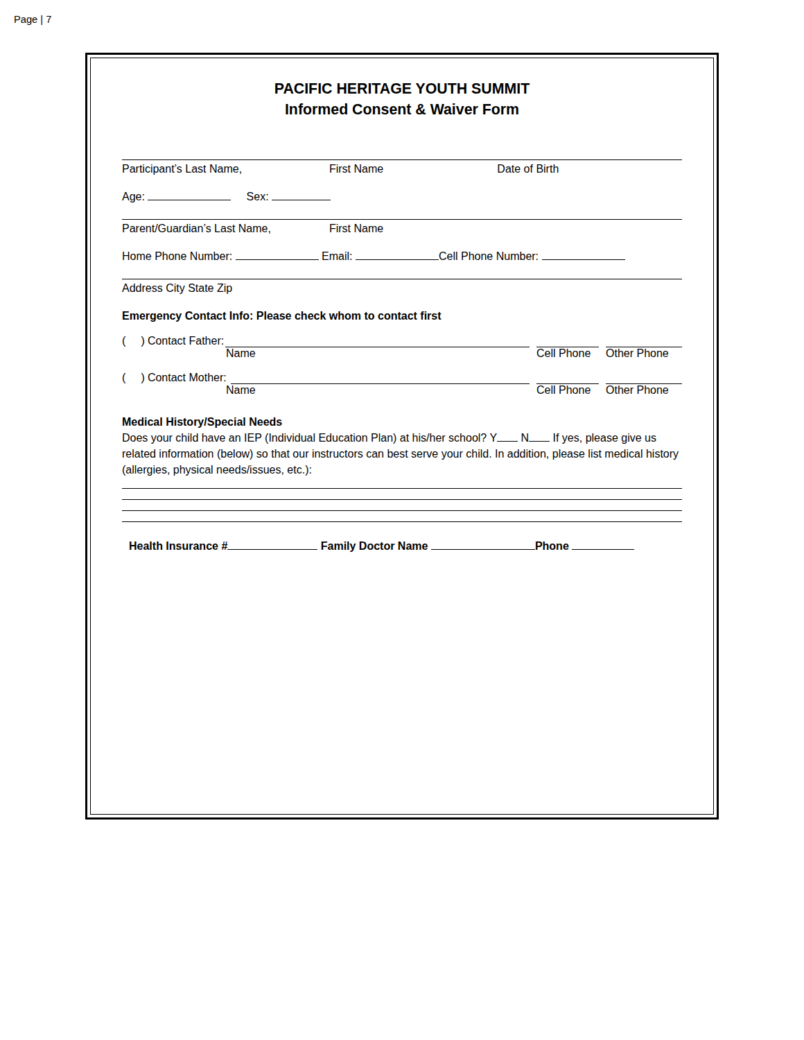Page | 7
PACIFIC HERITAGE YOUTH SUMMIT Informed Consent & Waiver Form
Participant’s Last Name,
First Name
Date of Birth
Age: Sex:
Parent/Guardian’s Last Name,
First Name
Home Phone Number: Email: Cell Phone Number:
Address City State Zip
Emergency Contact Info: Please check whom to contact first
( ) Contact Father:
Name Cell Phone Other Phone
( ) Contact Mother:
Name Cell Phone Other Phone
Medical History/Special Needs
Does your child have an IEP (Individual Education Plan) at his/her school? Y N If yes, please give us related information (below) so that our instructors can best serve your child. In addition, please list medical history (allergies, physical needs/issues, etc.):
Health Insurance # Family Doctor Name Phone